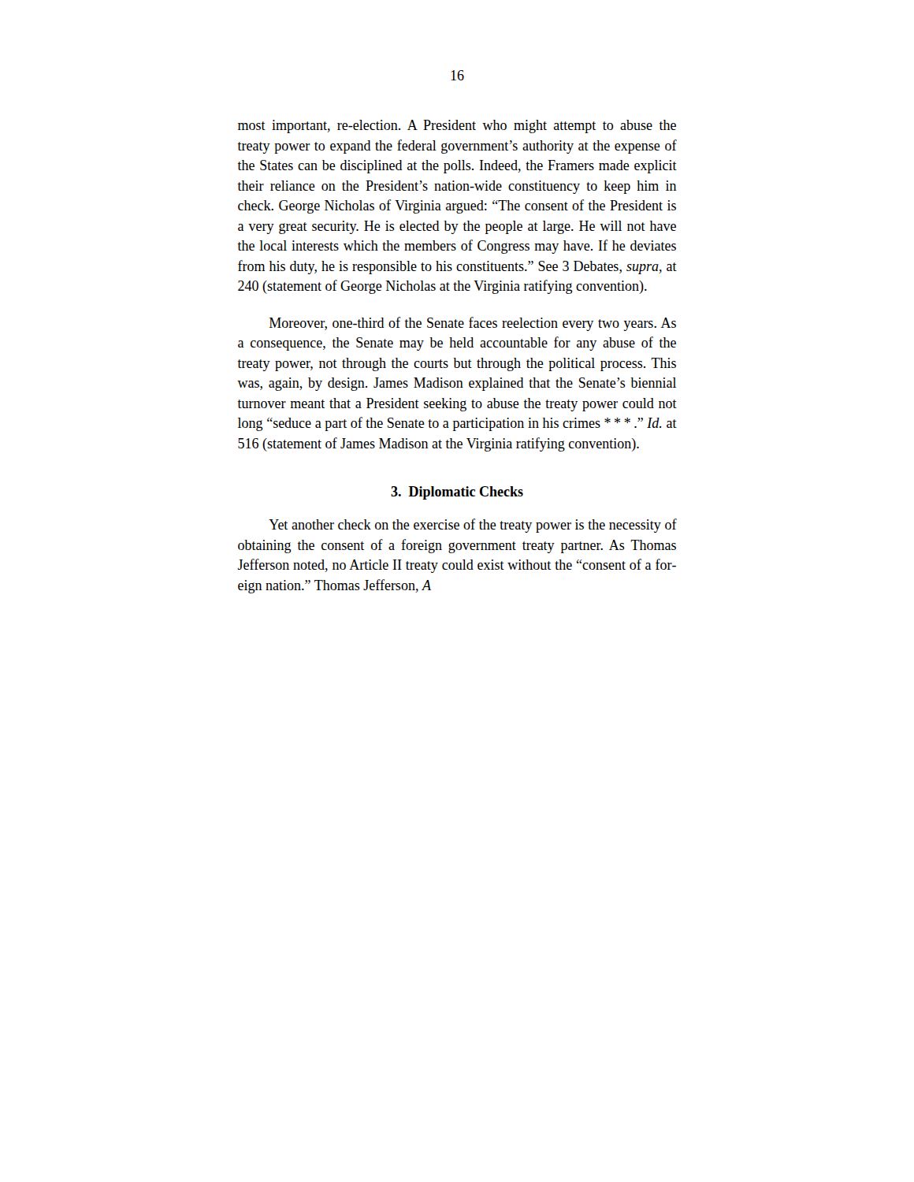16
most important, re-election. A President who might attempt to abuse the treaty power to expand the federal government’s authority at the expense of the States can be disciplined at the polls. Indeed, the Framers made explicit their reliance on the President’s nation-wide constituency to keep him in check. George Nicholas of Virginia argued: “The consent of the President is a very great security. He is elected by the people at large. He will not have the local interests which the members of Congress may have. If he deviates from his duty, he is responsible to his constituents.” See 3 Debates, supra, at 240 (statement of George Nicholas at the Virginia ratifying convention).
Moreover, one-third of the Senate faces reelection every two years. As a consequence, the Senate may be held accountable for any abuse of the treaty power, not through the courts but through the political process. This was, again, by design. James Madison explained that the Senate’s biennial turnover meant that a President seeking to abuse the treaty power could not long “seduce a part of the Senate to a participation in his crimes * * * .” Id. at 516 (statement of James Madison at the Virginia ratifying convention).
3. Diplomatic Checks
Yet another check on the exercise of the treaty power is the necessity of obtaining the consent of a foreign government treaty partner. As Thomas Jefferson noted, no Article II treaty could exist without the “consent of a foreign nation.” Thomas Jefferson, A